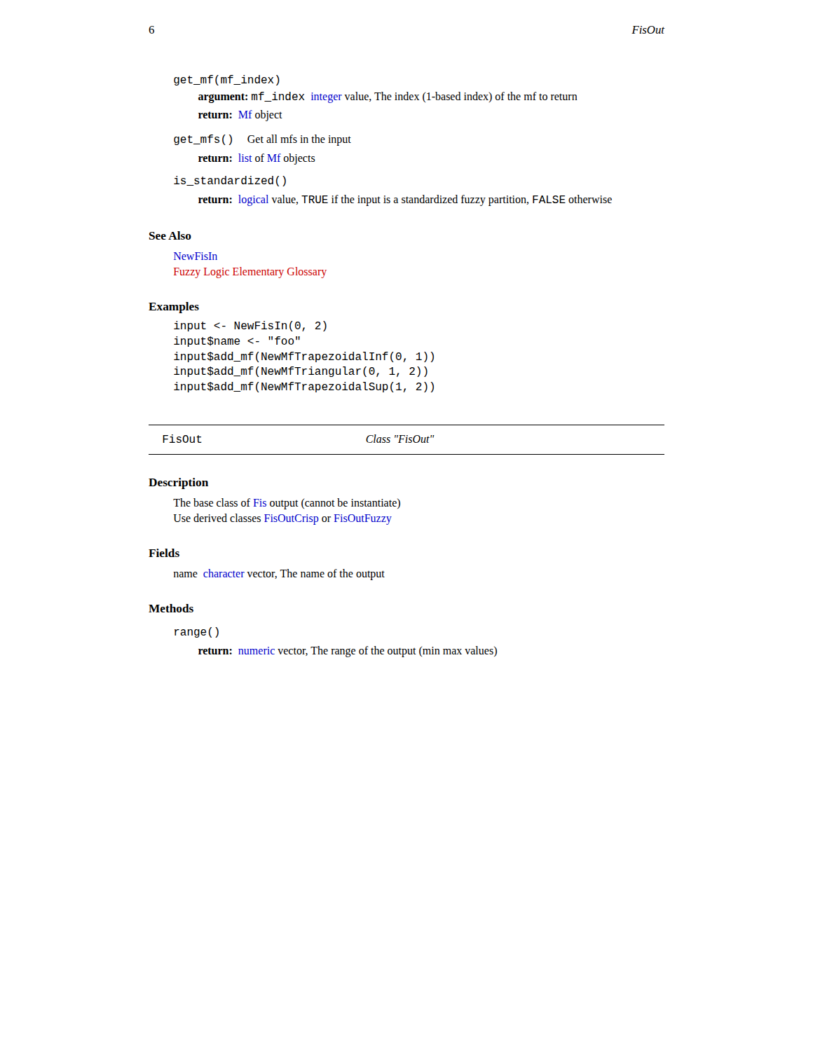6 FisOut
get_mf(mf_index)
argument: mf_index integer value, The index (1-based index) of the mf to return
return: Mf object
get_mfs() Get all mfs in the input
return: list of Mf objects
is_standardized()
return: logical value, TRUE if the input is a standardized fuzzy partition, FALSE otherwise
See Also
NewFisIn
Fuzzy Logic Elementary Glossary
Examples
input <- NewFisIn(0, 2)
input$name <- "foo"
input$add_mf(NewMfTrapezoidalInf(0, 1))
input$add_mf(NewMfTriangular(0, 1, 2))
input$add_mf(NewMfTrapezoidalSup(1, 2))
FisOut Class "FisOut"
Description
The base class of Fis output (cannot be instantiate)
Use derived classes FisOutCrisp or FisOutFuzzy
Fields
name character vector, The name of the output
Methods
range()
return: numeric vector, The range of the output (min max values)